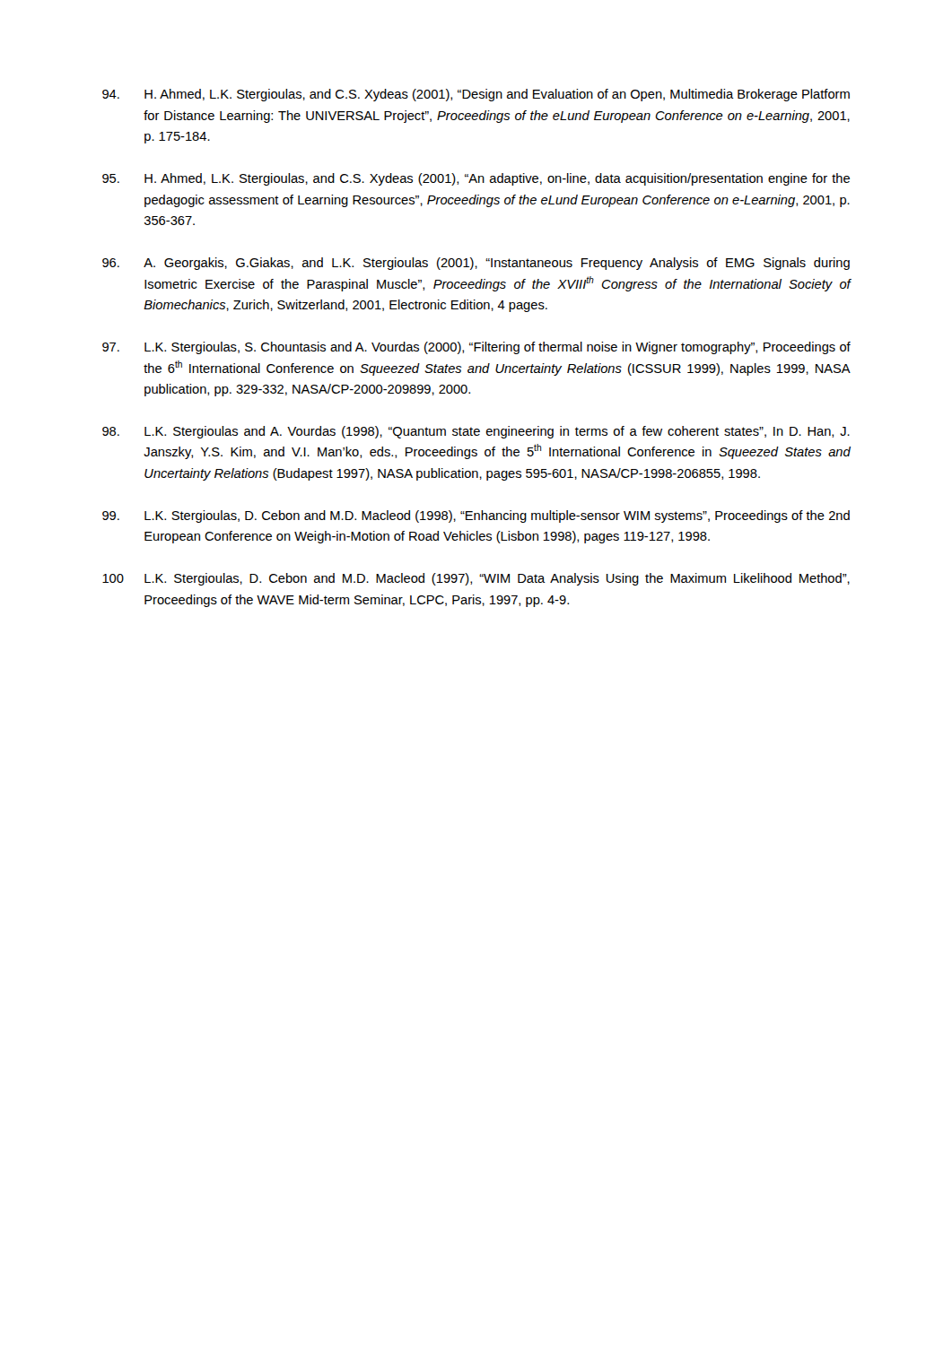94. H. Ahmed, L.K. Stergioulas, and C.S. Xydeas (2001), “Design and Evaluation of an Open, Multimedia Brokerage Platform for Distance Learning: The UNIVERSAL Project”, Proceedings of the eLund European Conference on e-Learning, 2001, p. 175-184.
95. H. Ahmed, L.K. Stergioulas, and C.S. Xydeas (2001), “An adaptive, on-line, data acquisition/presentation engine for the pedagogic assessment of Learning Resources”, Proceedings of the eLund European Conference on e-Learning, 2001, p. 356-367.
96. A. Georgakis, G.Giakas, and L.K. Stergioulas (2001), “Instantaneous Frequency Analysis of EMG Signals during Isometric Exercise of the Paraspinal Muscle”, Proceedings of the XVIIIth Congress of the International Society of Biomechanics, Zurich, Switzerland, 2001, Electronic Edition, 4 pages.
97. L.K. Stergioulas, S. Chountasis and A. Vourdas (2000), “Filtering of thermal noise in Wigner tomography”, Proceedings of the 6th International Conference on Squeezed States and Uncertainty Relations (ICSSUR 1999), Naples 1999, NASA publication, pp. 329-332, NASA/CP-2000-209899, 2000.
98. L.K. Stergioulas and A. Vourdas (1998), “Quantum state engineering in terms of a few coherent states”, In D. Han, J. Janszky, Y.S. Kim, and V.I. Man’ko, eds., Proceedings of the 5th International Conference in Squeezed States and Uncertainty Relations (Budapest 1997), NASA publication, pages 595-601, NASA/CP-1998-206855, 1998.
99. L.K. Stergioulas, D. Cebon and M.D. Macleod (1998), “Enhancing multiple-sensor WIM systems”, Proceedings of the 2nd European Conference on Weigh-in-Motion of Road Vehicles (Lisbon 1998), pages 119-127, 1998.
100 L.K. Stergioulas, D. Cebon and M.D. Macleod (1997), “WIM Data Analysis Using the Maximum Likelihood Method”, Proceedings of the WAVE Mid-term Seminar, LCPC, Paris, 1997, pp. 4-9.